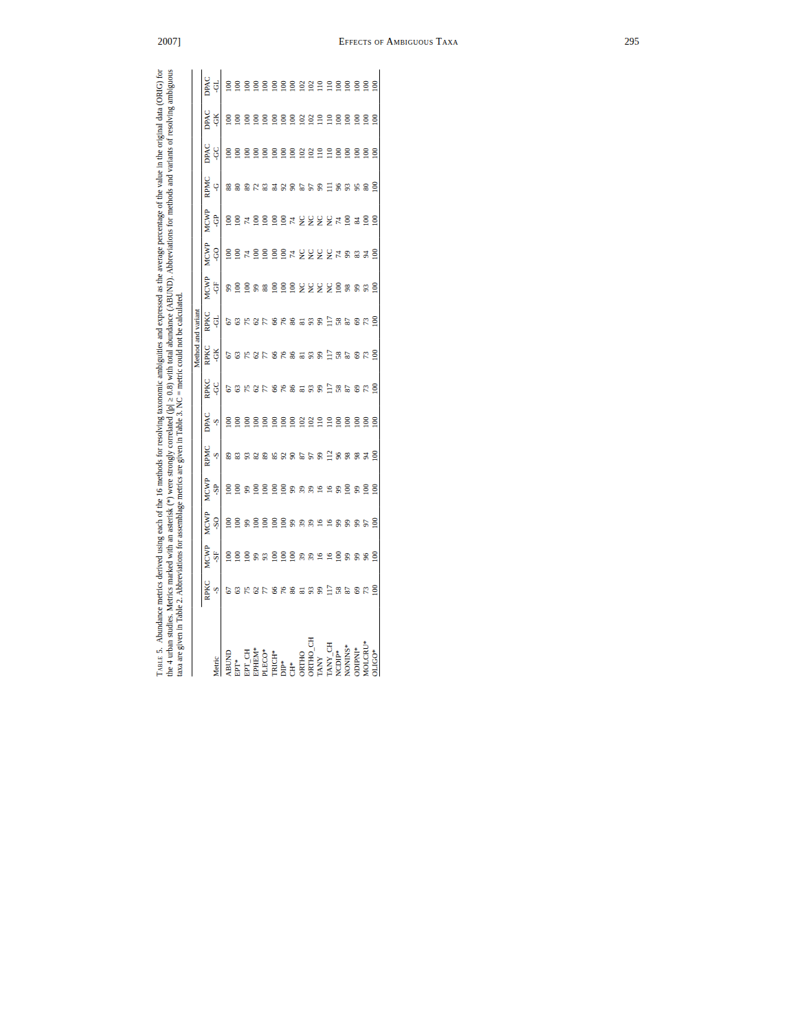2007] Effects of Ambiguous Taxa 295
Table 5. Abundance metrics derived using each of the 16 methods for resolving taxonomic ambiguities and expressed as the average percentage of the value in the original data (ORIG) for the 4 urban studies. Metrics marked with an asterisk (*) were strongly correlated (|ρ| ≥ 0.8) with total abundance (ABUND). Abbreviations for methods and variants of resolving ambiguous taxa are given in Table 2. Abbreviations for assemblage metrics are given in Table 3. NC = metric could not be calculated.
| | Method and variant |
| | RPKC | MCWP | MCWP | MCWP | RPMC | DPAC | RPKC | RPKC | RPKC | MCWP | MCWP | MCWP | RPMC | DPAC | DPAC | DPAC |
| Metric | -S | -SF | -SO | -SP | -S | -S | -GC | -GK | -GL | -GF | -GO | -GP | -G | -GC | -GK | -GL |
| ABUND | 67 | 100 | 100 | 100 | 89 | 100 | 67 | 67 | 67 | 99 | 100 | 100 | 88 | 100 | 100 | 100 |
| EPT* | 63 | 100 | 100 | 100 | 83 | 100 | 63 | 63 | 63 | 100 | 100 | 100 | 80 | 100 | 100 | 100 |
| EPT_CH | 75 | 100 | 99 | 99 | 93 | 100 | 75 | 75 | 75 | 100 | 74 | 74 | 89 | 100 | 100 | 100 |
| EPHEM* | 62 | 99 | 100 | 100 | 82 | 100 | 62 | 62 | 62 | 99 | 100 | 100 | 72 | 100 | 100 | 100 |
| PLECO* | 77 | 93 | 100 | 100 | 89 | 100 | 77 | 77 | 77 | 88 | 100 | 100 | 83 | 100 | 100 | 100 |
| TRICH* | 66 | 100 | 100 | 100 | 85 | 100 | 66 | 66 | 66 | 100 | 100 | 100 | 84 | 100 | 100 | 100 |
| DIP* | 76 | 100 | 100 | 100 | 92 | 100 | 76 | 76 | 76 | 100 | 100 | 100 | 92 | 100 | 100 | 100 |
| CH* | 86 | 100 | 99 | 99 | 90 | 100 | 86 | 86 | 86 | 100 | 74 | 74 | 90 | 100 | 100 | 100 |
| ORTHO | 81 | 39 | 39 | 39 | 87 | 102 | 81 | 81 | 81 | NC | NC | NC | 87 | 102 | 102 | 102 |
| ORTHO_CH | 93 | 39 | 39 | 39 | 97 | 102 | 93 | 93 | 93 | NC | NC | NC | 97 | 102 | 102 | 102 |
| TANY | 99 | 16 | 16 | 16 | 99 | 110 | 99 | 99 | 99 | NC | NC | NC | 99 | 110 | 110 | 110 |
| TANY_CH | 117 | 16 | 16 | 16 | 112 | 110 | 117 | 117 | 117 | NC | NC | NC | 111 | 110 | 110 | 110 |
| NCDIP* | 58 | 100 | 99 | 99 | 96 | 100 | 58 | 58 | 58 | 100 | 74 | 74 | 96 | 100 | 100 | 100 |
| NONINS* | 87 | 99 | 99 | 100 | 98 | 100 | 87 | 87 | 87 | 98 | 99 | 100 | 93 | 100 | 100 | 100 |
| ODIPNI* | 69 | 99 | 99 | 99 | 98 | 100 | 69 | 69 | 69 | 99 | 83 | 84 | 95 | 100 | 100 | 100 |
| MOLCRU* | 73 | 96 | 97 | 100 | 94 | 100 | 73 | 73 | 73 | 93 | 94 | 100 | 80 | 100 | 100 | 100 |
| OLIGO* | 100 | 100 | 100 | 100 | 100 | 100 | 100 | 100 | 100 | 100 | 100 | 100 | 100 | 100 | 100 | 100 |